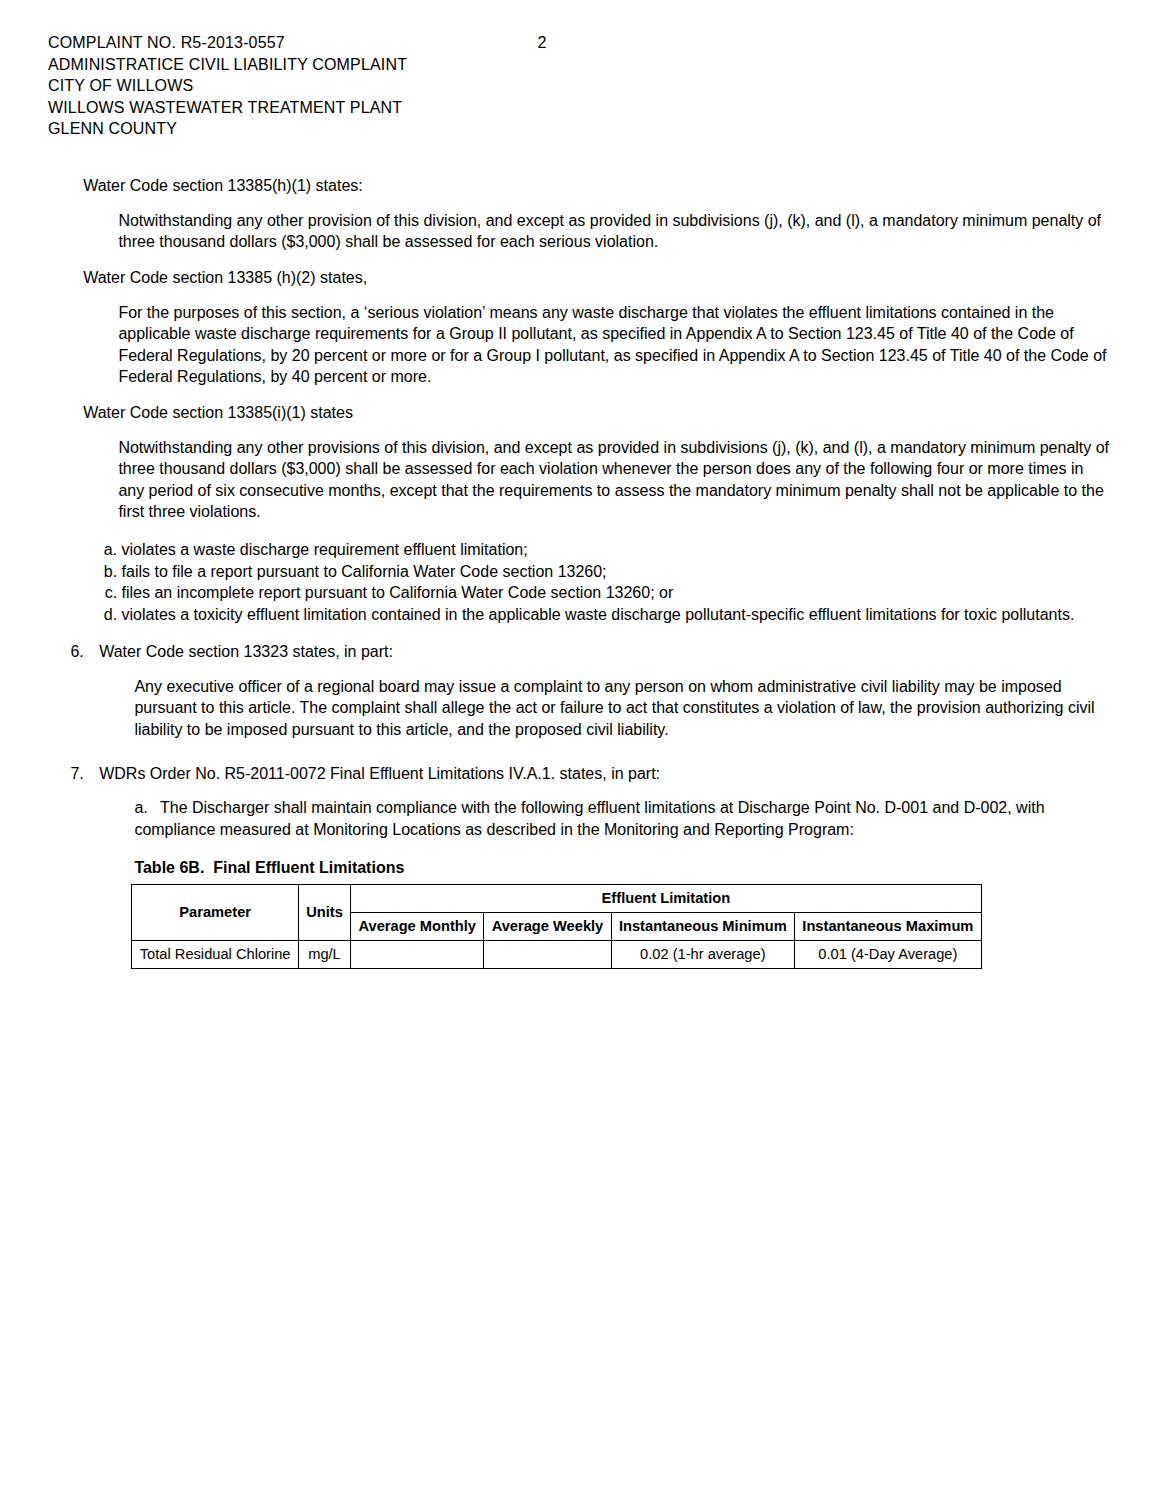2
COMPLAINT NO. R5-2013-0557
ADMINISTRATICE CIVIL LIABILITY COMPLAINT
CITY OF WILLOWS
WILLOWS WASTEWATER TREATMENT PLANT
GLENN COUNTY
Water Code section 13385(h)(1) states:
Notwithstanding any other provision of this division, and except as provided in subdivisions (j), (k), and (l), a mandatory minimum penalty of three thousand dollars ($3,000) shall be assessed for each serious violation.
Water Code section 13385 (h)(2) states,
For the purposes of this section, a ‘serious violation’ means any waste discharge that violates the effluent limitations contained in the applicable waste discharge requirements for a Group II pollutant, as specified in Appendix A to Section 123.45 of Title 40 of the Code of Federal Regulations, by 20 percent or more or for a Group I pollutant, as specified in Appendix A to Section 123.45 of Title 40 of the Code of Federal Regulations, by 40 percent or more.
Water Code section 13385(i)(1) states
Notwithstanding any other provisions of this division, and except as provided in subdivisions (j), (k), and (l), a mandatory minimum penalty of three thousand dollars ($3,000) shall be assessed for each violation whenever the person does any of the following four or more times in any period of six consecutive months, except that the requirements to assess the mandatory minimum penalty shall not be applicable to the first three violations.
violates a waste discharge requirement effluent limitation;
fails to file a report pursuant to California Water Code section 13260;
files an incomplete report pursuant to California Water Code section 13260; or
violates a toxicity effluent limitation contained in the applicable waste discharge pollutant-specific effluent limitations for toxic pollutants.
Water Code section 13323 states, in part:
Any executive officer of a regional board may issue a complaint to any person on whom administrative civil liability may be imposed pursuant to this article. The complaint shall allege the act or failure to act that constitutes a violation of law, the provision authorizing civil liability to be imposed pursuant to this article, and the proposed civil liability.
WDRs Order No. R5-2011-0072 Final Effluent Limitations IV.A.1. states, in part:
a. The Discharger shall maintain compliance with the following effluent limitations at Discharge Point No. D-001 and D-002, with compliance measured at Monitoring Locations as described in the Monitoring and Reporting Program:
Table 6B. Final Effluent Limitations
| Parameter | Units | Effluent Limitation |
| --- | --- | --- |
| Average Monthly | Average Weekly | Instantaneous Minimum | Instantaneous Maximum |
| Total Residual Chlorine | mg/L | | | 0.02 (1-hr average) | 0.01 (4-Day Average) |